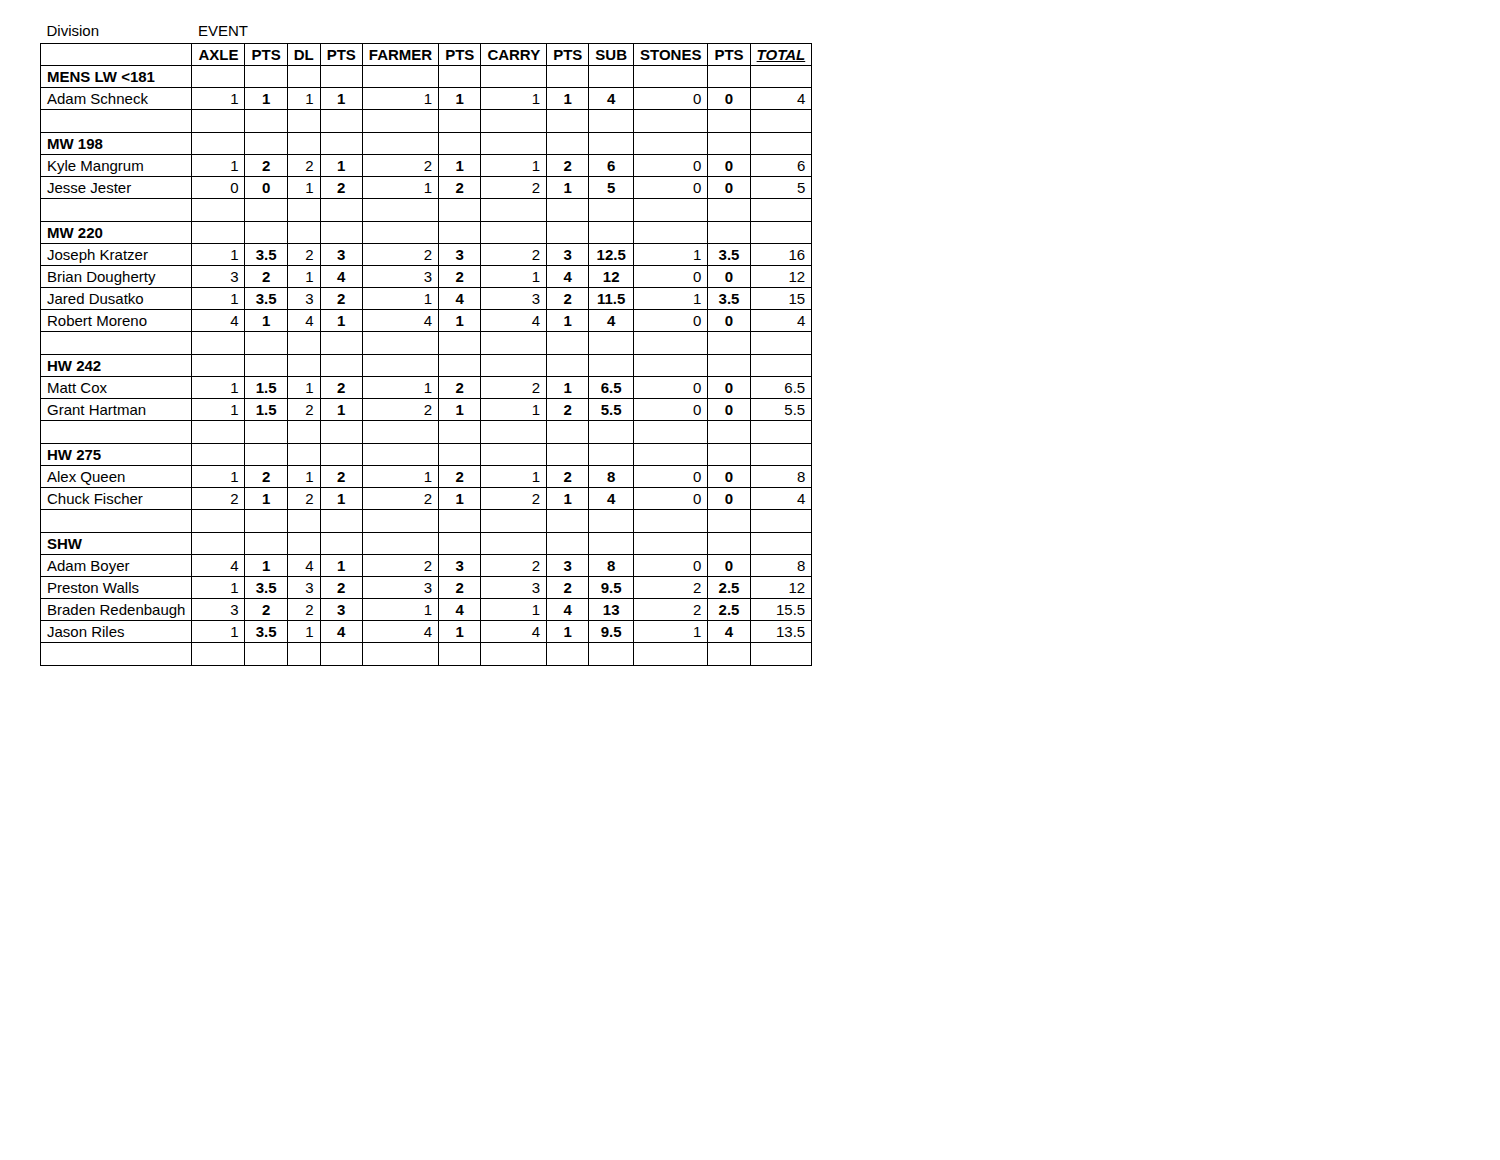| Division | EVENT | |
| | AXLE | PTS | DL | PTS | FARMER | PTS | CARRY | PTS | SUB | STONES | PTS | TOTAL |
| MENS LW <181 | | | | | | | | | | | | |
| Adam Schneck | 1 | 1 | 1 | 1 | 1 | 1 | 1 | 1 | 4 | 0 | 0 | 4 |
| MW 198 | | | | | | | | | | | | |
| Kyle Mangrum | 1 | 2 | 2 | 1 | 2 | 1 | 1 | 2 | 6 | 0 | 0 | 6 |
| Jesse Jester | 0 | 0 | 1 | 2 | 1 | 2 | 2 | 1 | 5 | 0 | 0 | 5 |
| MW 220 | | | | | | | | | | | | |
| Joseph Kratzer | 1 | 3.5 | 2 | 3 | 2 | 3 | 2 | 3 | 12.5 | 1 | 3.5 | 16 |
| Brian Dougherty | 3 | 2 | 1 | 4 | 3 | 2 | 1 | 4 | 12 | 0 | 0 | 12 |
| Jared Dusatko | 1 | 3.5 | 3 | 2 | 1 | 4 | 3 | 2 | 11.5 | 1 | 3.5 | 15 |
| Robert Moreno | 4 | 1 | 4 | 1 | 4 | 1 | 4 | 1 | 4 | 0 | 0 | 4 |
| HW 242 | | | | | | | | | | | | |
| Matt Cox | 1 | 1.5 | 1 | 2 | 1 | 2 | 2 | 1 | 6.5 | 0 | 0 | 6.5 |
| Grant Hartman | 1 | 1.5 | 2 | 1 | 2 | 1 | 1 | 2 | 5.5 | 0 | 0 | 5.5 |
| HW 275 | | | | | | | | | | | | |
| Alex Queen | 1 | 2 | 1 | 2 | 1 | 2 | 1 | 2 | 8 | 0 | 0 | 8 |
| Chuck Fischer | 2 | 1 | 2 | 1 | 2 | 1 | 2 | 1 | 4 | 0 | 0 | 4 |
| SHW | | | | | | | | | | | | |
| Adam Boyer | 4 | 1 | 4 | 1 | 2 | 3 | 2 | 3 | 8 | 0 | 0 | 8 |
| Preston Walls | 1 | 3.5 | 3 | 2 | 3 | 2 | 3 | 2 | 9.5 | 2 | 2.5 | 12 |
| Braden Redenbaugh | 3 | 2 | 2 | 3 | 1 | 4 | 1 | 4 | 13 | 2 | 2.5 | 15.5 |
| Jason Riles | 1 | 3.5 | 1 | 4 | 4 | 1 | 4 | 1 | 9.5 | 1 | 4 | 13.5 |